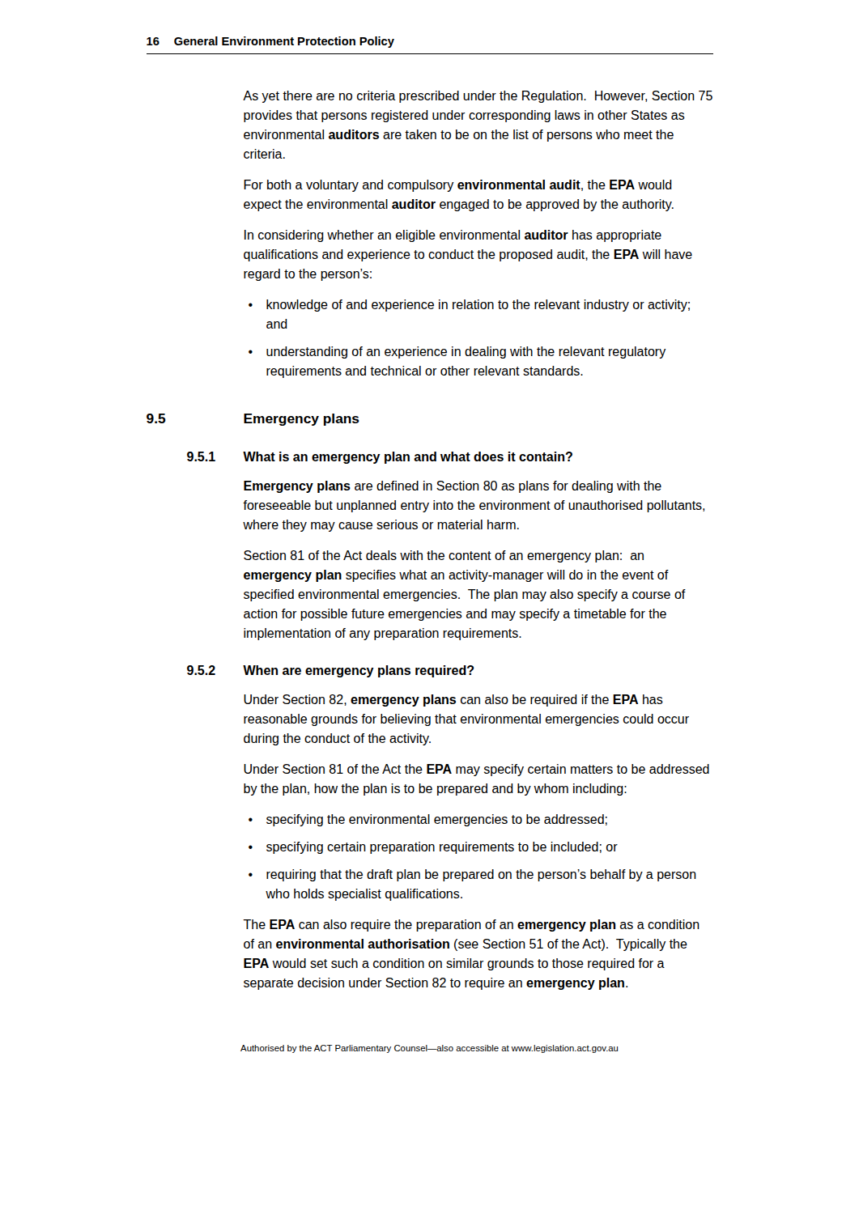16 General Environment Protection Policy
As yet there are no criteria prescribed under the Regulation. However, Section 75 provides that persons registered under corresponding laws in other States as environmental auditors are taken to be on the list of persons who meet the criteria.
For both a voluntary and compulsory environmental audit, the EPA would expect the environmental auditor engaged to be approved by the authority.
In considering whether an eligible environmental auditor has appropriate qualifications and experience to conduct the proposed audit, the EPA will have regard to the person’s:
knowledge of and experience in relation to the relevant industry or activity; and
understanding of an experience in dealing with the relevant regulatory requirements and technical or other relevant standards.
9.5 Emergency plans
9.5.1 What is an emergency plan and what does it contain?
Emergency plans are defined in Section 80 as plans for dealing with the foreseeable but unplanned entry into the environment of unauthorised pollutants, where they may cause serious or material harm.
Section 81 of the Act deals with the content of an emergency plan: an emergency plan specifies what an activity-manager will do in the event of specified environmental emergencies. The plan may also specify a course of action for possible future emergencies and may specify a timetable for the implementation of any preparation requirements.
9.5.2 When are emergency plans required?
Under Section 82, emergency plans can also be required if the EPA has reasonable grounds for believing that environmental emergencies could occur during the conduct of the activity.
Under Section 81 of the Act the EPA may specify certain matters to be addressed by the plan, how the plan is to be prepared and by whom including:
specifying the environmental emergencies to be addressed;
specifying certain preparation requirements to be included; or
requiring that the draft plan be prepared on the person’s behalf by a person who holds specialist qualifications.
The EPA can also require the preparation of an emergency plan as a condition of an environmental authorisation (see Section 51 of the Act). Typically the EPA would set such a condition on similar grounds to those required for a separate decision under Section 82 to require an emergency plan.
Authorised by the ACT Parliamentary Counsel—also accessible at www.legislation.act.gov.au